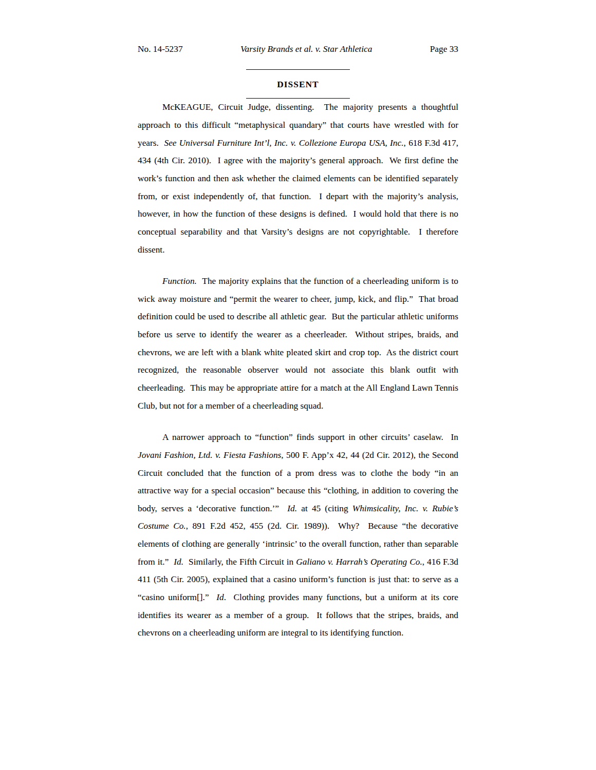No. 14-5237 Varsity Brands et al. v. Star Athletica Page 33
DISSENT
McKEAGUE, Circuit Judge, dissenting. The majority presents a thoughtful approach to this difficult “metaphysical quandary” that courts have wrestled with for years. See Universal Furniture Int’l, Inc. v. Collezione Europa USA, Inc., 618 F.3d 417, 434 (4th Cir. 2010). I agree with the majority’s general approach. We first define the work’s function and then ask whether the claimed elements can be identified separately from, or exist independently of, that function. I depart with the majority’s analysis, however, in how the function of these designs is defined. I would hold that there is no conceptual separability and that Varsity’s designs are not copyrightable. I therefore dissent.
Function. The majority explains that the function of a cheerleading uniform is to wick away moisture and “permit the wearer to cheer, jump, kick, and flip.” That broad definition could be used to describe all athletic gear. But the particular athletic uniforms before us serve to identify the wearer as a cheerleader. Without stripes, braids, and chevrons, we are left with a blank white pleated skirt and crop top. As the district court recognized, the reasonable observer would not associate this blank outfit with cheerleading. This may be appropriate attire for a match at the All England Lawn Tennis Club, but not for a member of a cheerleading squad.
A narrower approach to “function” finds support in other circuits’ caselaw. In Jovani Fashion, Ltd. v. Fiesta Fashions, 500 F. App’x 42, 44 (2d Cir. 2012), the Second Circuit concluded that the function of a prom dress was to clothe the body “in an attractive way for a special occasion” because this “clothing, in addition to covering the body, serves a ‘decorative function.’” Id. at 45 (citing Whimsicality, Inc. v. Rubie’s Costume Co., 891 F.2d 452, 455 (2d. Cir. 1989)). Why? Because “the decorative elements of clothing are generally ‘intrinsic’ to the overall function, rather than separable from it.” Id. Similarly, the Fifth Circuit in Galiano v. Harrah’s Operating Co., 416 F.3d 411 (5th Cir. 2005), explained that a casino uniform’s function is just that: to serve as a “casino uniform[].” Id. Clothing provides many functions, but a uniform at its core identifies its wearer as a member of a group. It follows that the stripes, braids, and chevrons on a cheerleading uniform are integral to its identifying function.